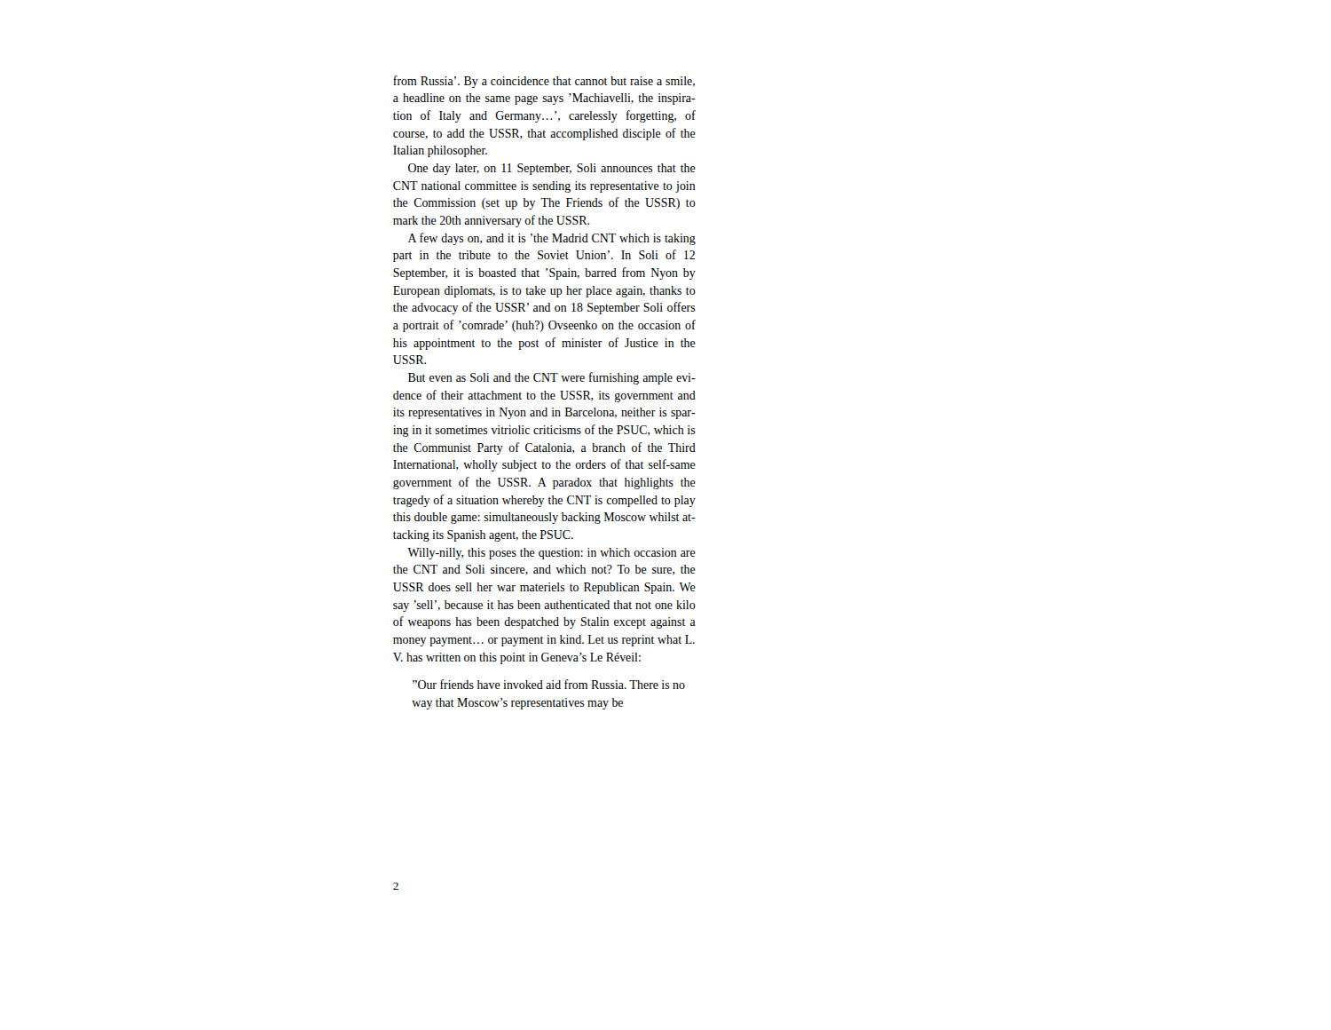from Russia’. By a coincidence that cannot but raise a smile, a headline on the same page says ’Machiavelli, the inspiration of Italy and Germany…’, carelessly forgetting, of course, to add the USSR, that accomplished disciple of the Italian philosopher.
One day later, on 11 September, Soli announces that the CNT national committee is sending its representative to join the Commission (set up by The Friends of the USSR) to mark the 20th anniversary of the USSR.
A few days on, and it is ’the Madrid CNT which is taking part in the tribute to the Soviet Union’. In Soli of 12 September, it is boasted that ’Spain, barred from Nyon by European diplomats, is to take up her place again, thanks to the advocacy of the USSR’ and on 18 September Soli offers a portrait of ’comrade’ (huh?) Ovseenko on the occasion of his appointment to the post of minister of Justice in the USSR.
But even as Soli and the CNT were furnishing ample evidence of their attachment to the USSR, its government and its representatives in Nyon and in Barcelona, neither is sparing in it sometimes vitriolic criticisms of the PSUC, which is the Communist Party of Catalonia, a branch of the Third International, wholly subject to the orders of that self-same government of the USSR. A paradox that highlights the tragedy of a situation whereby the CNT is compelled to play this double game: simultaneously backing Moscow whilst attacking its Spanish agent, the PSUC.
Willy-nilly, this poses the question: in which occasion are the CNT and Soli sincere, and which not? To be sure, the USSR does sell her war materiels to Republican Spain. We say ’sell’, because it has been authenticated that not one kilo of weapons has been despatched by Stalin except against a money payment… or payment in kind. Let us reprint what L. V. has written on this point in Geneva’s Le Réveil:
”Our friends have invoked aid from Russia. There is no way that Moscow’s representatives may be
2